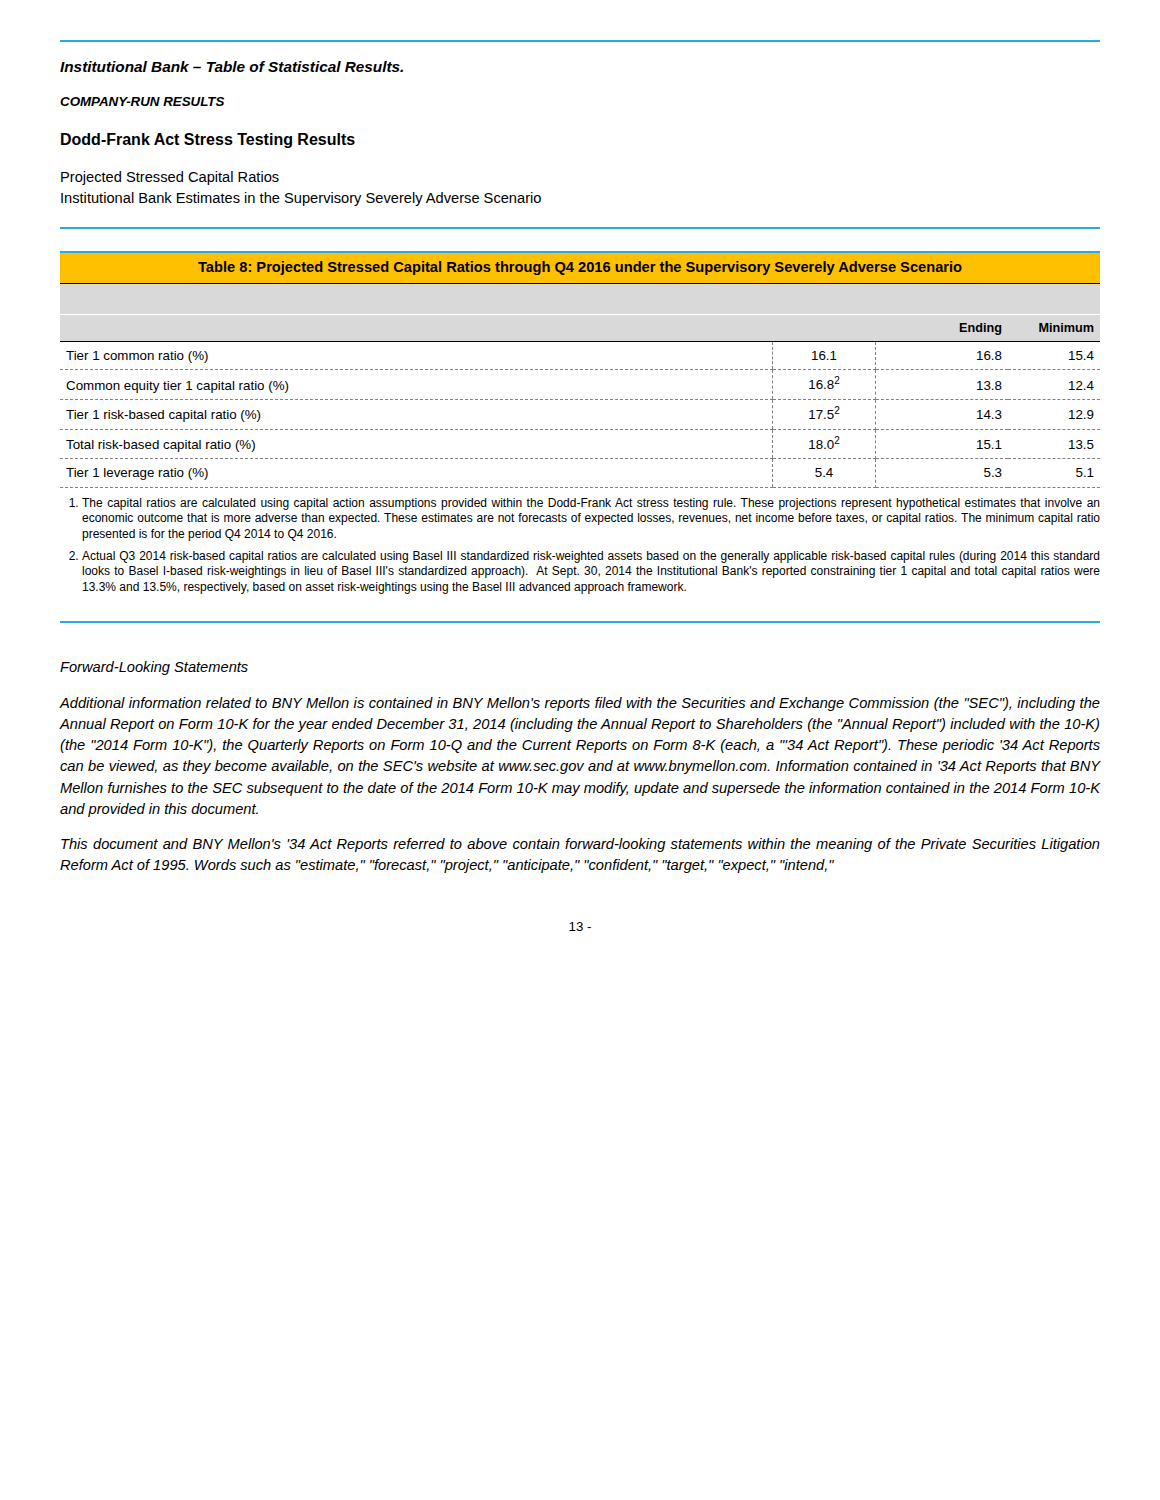Institutional Bank – Table of Statistical Results.
COMPANY-RUN RESULTS
Dodd-Frank Act Stress Testing Results
Projected Stressed Capital Ratios
Institutional Bank Estimates in the Supervisory Severely Adverse Scenario
| Table 8: Projected Stressed Capital Ratios through Q4 2016 under the Supervisory Severely Adverse Scenario |
| | | Ending | Minimum |
| Tier 1 common ratio (%) | 16.1 | 16.8 | 15.4 |
| Common equity tier 1 capital ratio (%) | 16.8 2 | 13.8 | 12.4 |
| Tier 1 risk-based capital ratio (%) | 17.5 2 | 14.3 | 12.9 |
| Total risk-based capital ratio (%) | 18.0 2 | 15.1 | 13.5 |
| Tier 1 leverage ratio (%) | 5.4 | 5.3 | 5.1 |
The capital ratios are calculated using capital action assumptions provided within the Dodd-Frank Act stress testing rule. These projections represent hypothetical estimates that involve an economic outcome that is more adverse than expected. These estimates are not forecasts of expected losses, revenues, net income before taxes, or capital ratios. The minimum capital ratio presented is for the period Q4 2014 to Q4 2016.
Actual Q3 2014 risk-based capital ratios are calculated using Basel III standardized risk-weighted assets based on the generally applicable risk-based capital rules (during 2014 this standard looks to Basel I-based risk-weightings in lieu of Basel III's standardized approach). At Sept. 30, 2014 the Institutional Bank's reported constraining tier 1 capital and total capital ratios were 13.3% and 13.5%, respectively, based on asset risk-weightings using the Basel III advanced approach framework.
Forward-Looking Statements
Additional information related to BNY Mellon is contained in BNY Mellon's reports filed with the Securities and Exchange Commission (the "SEC"), including the Annual Report on Form 10-K for the year ended December 31, 2014 (including the Annual Report to Shareholders (the "Annual Report") included with the 10-K) (the "2014 Form 10-K"), the Quarterly Reports on Form 10-Q and the Current Reports on Form 8-K (each, a "'34 Act Report"). These periodic '34 Act Reports can be viewed, as they become available, on the SEC's website at www.sec.gov and at www.bnymellon.com. Information contained in '34 Act Reports that BNY Mellon furnishes to the SEC subsequent to the date of the 2014 Form 10-K may modify, update and supersede the information contained in the 2014 Form 10-K and provided in this document.
This document and BNY Mellon's '34 Act Reports referred to above contain forward-looking statements within the meaning of the Private Securities Litigation Reform Act of 1995. Words such as "estimate," "forecast," "project," "anticipate," "confident," "target," "expect," "intend,"
13 -